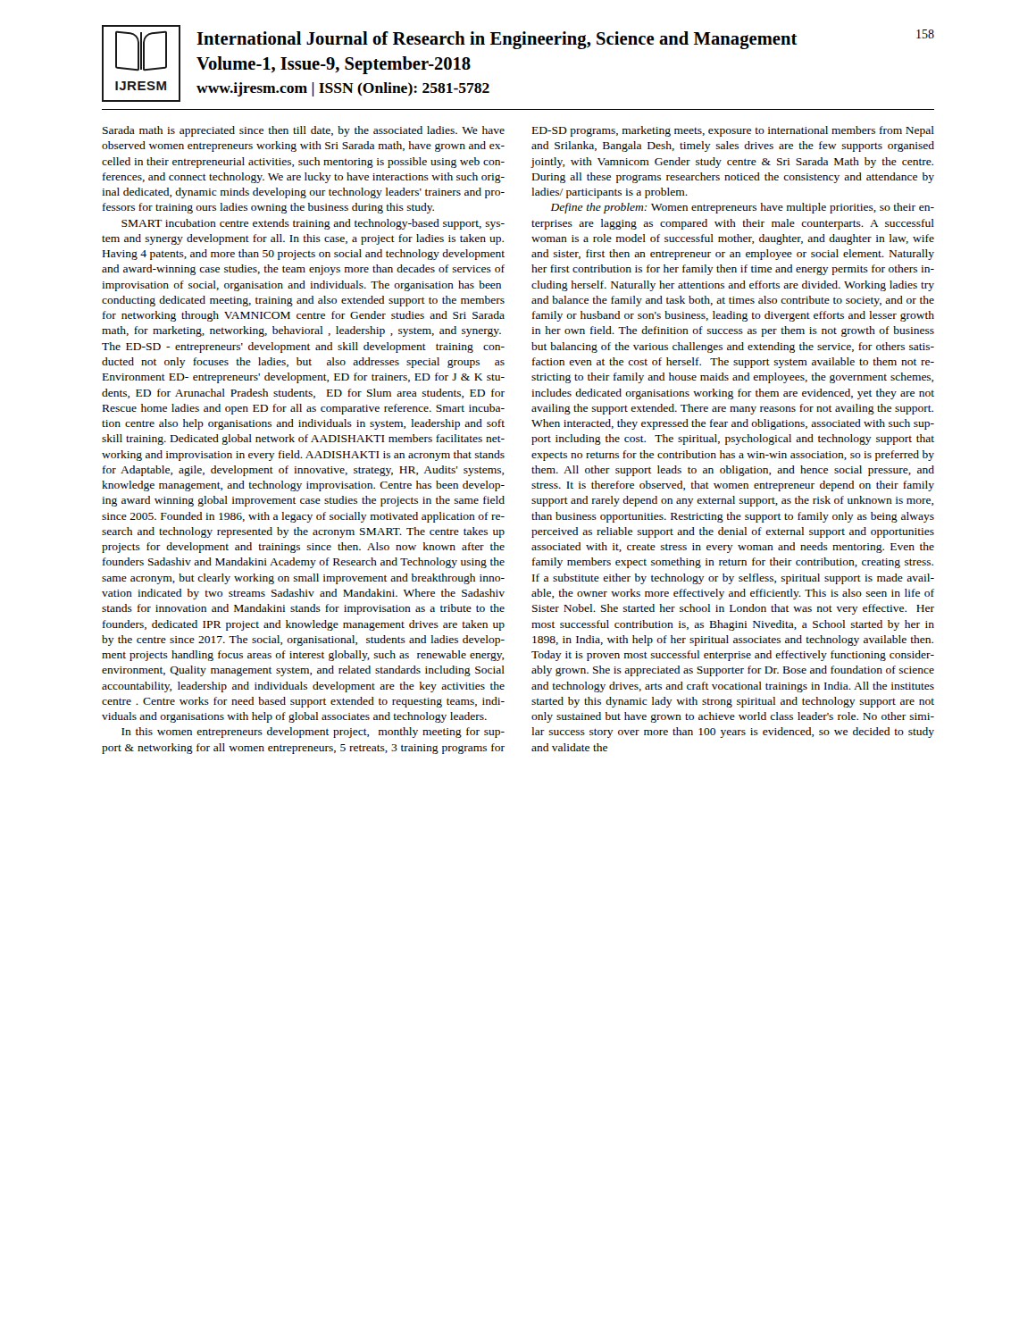IJRESM
International Journal of Research in Engineering, Science and Management
Volume-1, Issue-9, September-2018
www.ijresm.com | ISSN (Online): 2581-5782
158
Sarada math is appreciated since then till date, by the associated ladies. We have observed women entrepreneurs working with Sri Sarada math, have grown and excelled in their entrepreneurial activities, such mentoring is possible using web conferences, and connect technology. We are lucky to have interactions with such original dedicated, dynamic minds developing our technology leaders' trainers and professors for training ours ladies owning the business during this study.
SMART incubation centre extends training and technology-based support, system and synergy development for all. In this case, a project for ladies is taken up. Having 4 patents, and more than 50 projects on social and technology development and award-winning case studies, the team enjoys more than decades of services of improvisation of social, organisation and individuals. The organisation has been conducting dedicated meeting, training and also extended support to the members for networking through VAMNICOM centre for Gender studies and Sri Sarada math, for marketing, networking, behavioral , leadership , system, and synergy. The ED-SD - entrepreneurs' development and skill development training conducted not only focuses the ladies, but also addresses special groups as Environment ED- entrepreneurs' development, ED for trainers, ED for J & K students, ED for Arunachal Pradesh students, ED for Slum area students, ED for Rescue home ladies and open ED for all as comparative reference. Smart incubation centre also help organisations and individuals in system, leadership and soft skill training. Dedicated global network of AADISHAKTI members facilitates networking and improvisation in every field. AADISHAKTI is an acronym that stands for Adaptable, agile, development of innovative, strategy, HR, Audits' systems, knowledge management, and technology improvisation. Centre has been developing award winning global improvement case studies the projects in the same field since 2005. Founded in 1986, with a legacy of socially motivated application of research and technology represented by the acronym SMART. The centre takes up projects for development and trainings since then. Also now known after the founders Sadashiv and Mandakini Academy of Research and Technology using the same acronym, but clearly working on small improvement and breakthrough innovation indicated by two streams Sadashiv and Mandakini. Where the Sadashiv stands for innovation and Mandakini stands for improvisation as a tribute to the founders, dedicated IPR project and knowledge management drives are taken up by the centre since 2017. The social, organisational, students and ladies development projects handling focus areas of interest globally, such as renewable energy, environment, Quality management system, and related standards including Social accountability, leadership and individuals development are the key activities the centre . Centre works for need based support extended to requesting teams, individuals and organisations with help of global associates and technology leaders.
In this women entrepreneurs development project, monthly meeting for support & networking for all women entrepreneurs, 5 retreats, 3 training programs for ED-SD programs, marketing meets, exposure to international members from Nepal and Srilanka, Bangala Desh, timely sales drives are the few supports organised jointly, with Vamnicom Gender study centre & Sri Sarada Math by the centre. During all these programs researchers noticed the consistency and attendance by ladies/ participants is a problem.
Define the problem: Women entrepreneurs have multiple priorities, so their enterprises are lagging as compared with their male counterparts. A successful woman is a role model of successful mother, daughter, and daughter in law, wife and sister, first then an entrepreneur or an employee or social element. Naturally her first contribution is for her family then if time and energy permits for others including herself. Naturally her attentions and efforts are divided. Working ladies try and balance the family and task both, at times also contribute to society, and or the family or husband or son's business, leading to divergent efforts and lesser growth in her own field. The definition of success as per them is not growth of business but balancing of the various challenges and extending the service, for others satisfaction even at the cost of herself. The support system available to them not restricting to their family and house maids and employees, the government schemes, includes dedicated organisations working for them are evidenced, yet they are not availing the support extended. There are many reasons for not availing the support. When interacted, they expressed the fear and obligations, associated with such support including the cost. The spiritual, psychological and technology support that expects no returns for the contribution has a win-win association, so is preferred by them. All other support leads to an obligation, and hence social pressure, and stress. It is therefore observed, that women entrepreneur depend on their family support and rarely depend on any external support, as the risk of unknown is more, than business opportunities. Restricting the support to family only as being always perceived as reliable support and the denial of external support and opportunities associated with it, create stress in every woman and needs mentoring. Even the family members expect something in return for their contribution, creating stress. If a substitute either by technology or by selfless, spiritual support is made available, the owner works more effectively and efficiently. This is also seen in life of Sister Nobel. She started her school in London that was not very effective. Her most successful contribution is, as Bhagini Nivedita, a School started by her in 1898, in India, with help of her spiritual associates and technology available then. Today it is proven most successful enterprise and effectively functioning considerably grown. She is appreciated as Supporter for Dr. Bose and foundation of science and technology drives, arts and craft vocational trainings in India. All the institutes started by this dynamic lady with strong spiritual and technology support are not only sustained but have grown to achieve world class leader's role. No other similar success story over more than 100 years is evidenced, so we decided to study and validate the